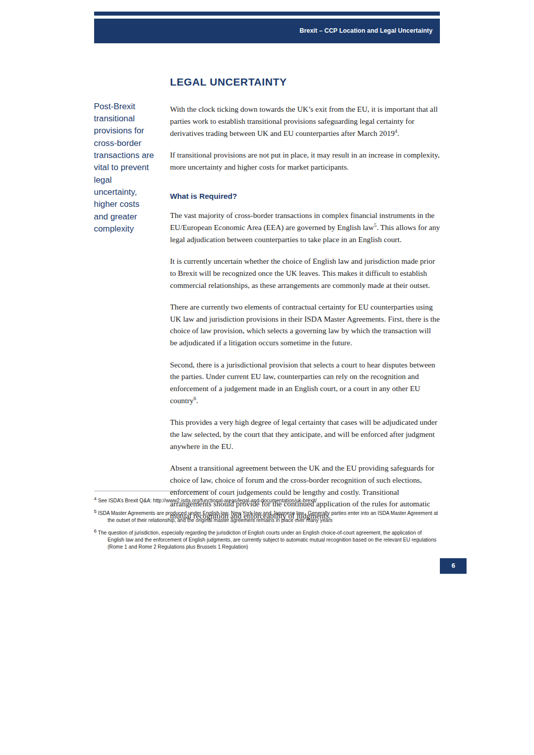Brexit – CCP Location and Legal Uncertainty
Post-Brexit transitional provisions for cross-border transactions are vital to prevent legal uncertainty, higher costs and greater complexity
LEGAL UNCERTAINTY
With the clock ticking down towards the UK’s exit from the EU, it is important that all parties work to establish transitional provisions safeguarding legal certainty for derivatives trading between UK and EU counterparties after March 20194.
If transitional provisions are not put in place, it may result in an increase in complexity, more uncertainty and higher costs for market participants.
What is Required?
The vast majority of cross-border transactions in complex financial instruments in the EU/European Economic Area (EEA) are governed by English law5. This allows for any legal adjudication between counterparties to take place in an English court.
It is currently uncertain whether the choice of English law and jurisdiction made prior to Brexit will be recognized once the UK leaves. This makes it difficult to establish commercial relationships, as these arrangements are commonly made at their outset.
There are currently two elements of contractual certainty for EU counterparties using UK law and jurisdiction provisions in their ISDA Master Agreements. First, there is the choice of law provision, which selects a governing law by which the transaction will be adjudicated if a litigation occurs sometime in the future.
Second, there is a jurisdictional provision that selects a court to hear disputes between the parties. Under current EU law, counterparties can rely on the recognition and enforcement of a judgement made in an English court, or a court in any other EU country6.
This provides a very high degree of legal certainty that cases will be adjudicated under the law selected, by the court that they anticipate, and will be enforced after judgment anywhere in the EU.
Absent a transitional agreement between the UK and the EU providing safeguards for choice of law, choice of forum and the cross-border recognition of such elections, enforcement of court judgements could be lengthy and costly. Transitional arrangements should provide for the continued application of the rules for automatic mutual recognition and enforceability of judgments.
4 See ISDA’s Brexit Q&A: http://www2.isda.org/functional-areas/legal-and-documentation/uk-brexit/
5 ISDA Master Agreements are produced under English law, New York law and Japanese law. Generally parties enter into an ISDA Master Agreement atthe outset of their relationship, and the original master agreement remains in place over many years
6 The question of jurisdiction, especially regarding the jurisdiction of English courts under an English choice-of-court agreement, the application ofEnglish law and the enforcement of English judgments, are currently subject to automatic mutual recognition based on the relevant EU regulations(Rome 1 and Rome 2 Regulations plus Brussels 1 Regulation)
6